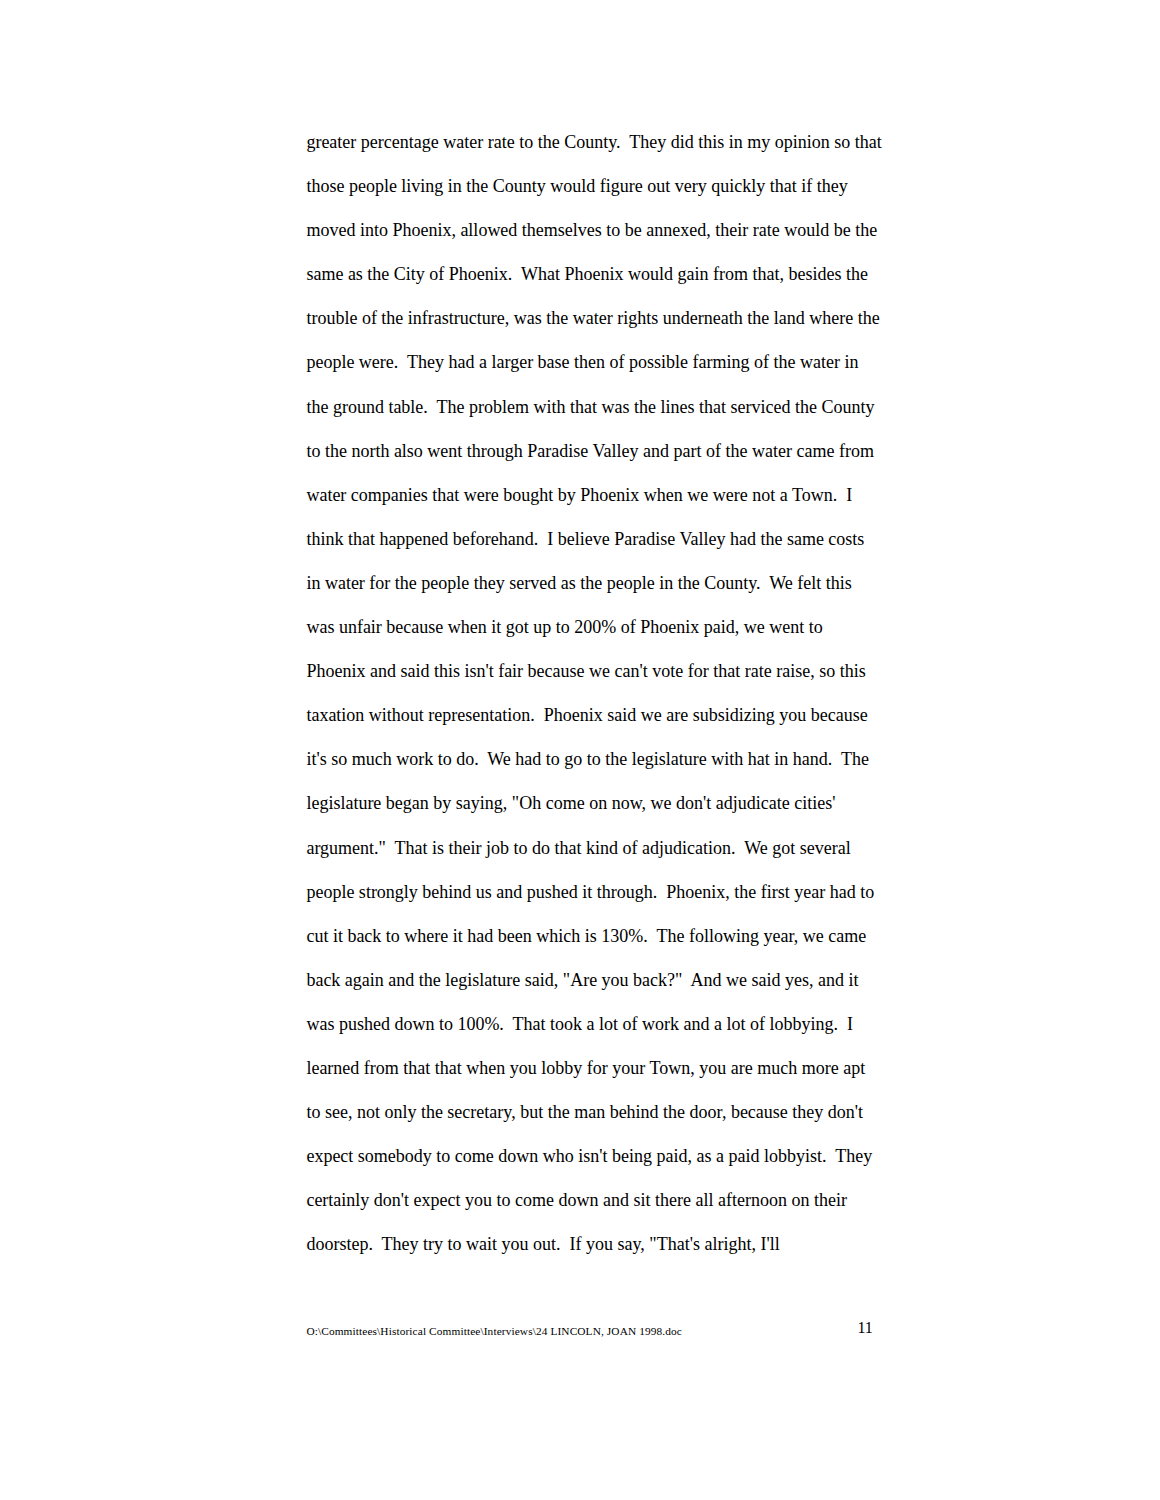greater percentage water rate to the County. They did this in my opinion so that those people living in the County would figure out very quickly that if they moved into Phoenix, allowed themselves to be annexed, their rate would be the same as the City of Phoenix. What Phoenix would gain from that, besides the trouble of the infrastructure, was the water rights underneath the land where the people were. They had a larger base then of possible farming of the water in the ground table. The problem with that was the lines that serviced the County to the north also went through Paradise Valley and part of the water came from water companies that were bought by Phoenix when we were not a Town. I think that happened beforehand. I believe Paradise Valley had the same costs in water for the people they served as the people in the County. We felt this was unfair because when it got up to 200% of Phoenix paid, we went to Phoenix and said this isn't fair because we can't vote for that rate raise, so this taxation without representation. Phoenix said we are subsidizing you because it's so much work to do. We had to go to the legislature with hat in hand. The legislature began by saying, "Oh come on now, we don't adjudicate cities' argument." That is their job to do that kind of adjudication. We got several people strongly behind us and pushed it through. Phoenix, the first year had to cut it back to where it had been which is 130%. The following year, we came back again and the legislature said, "Are you back?" And we said yes, and it was pushed down to 100%. That took a lot of work and a lot of lobbying. I learned from that that when you lobby for your Town, you are much more apt to see, not only the secretary, but the man behind the door, because they don't expect somebody to come down who isn't being paid, as a paid lobbyist. They certainly don't expect you to come down and sit there all afternoon on their doorstep. They try to wait you out. If you say, "That's alright, I'll
O:\Committees\Historical Committee\Interviews\24 LINCOLN, JOAN 1998.doc 11